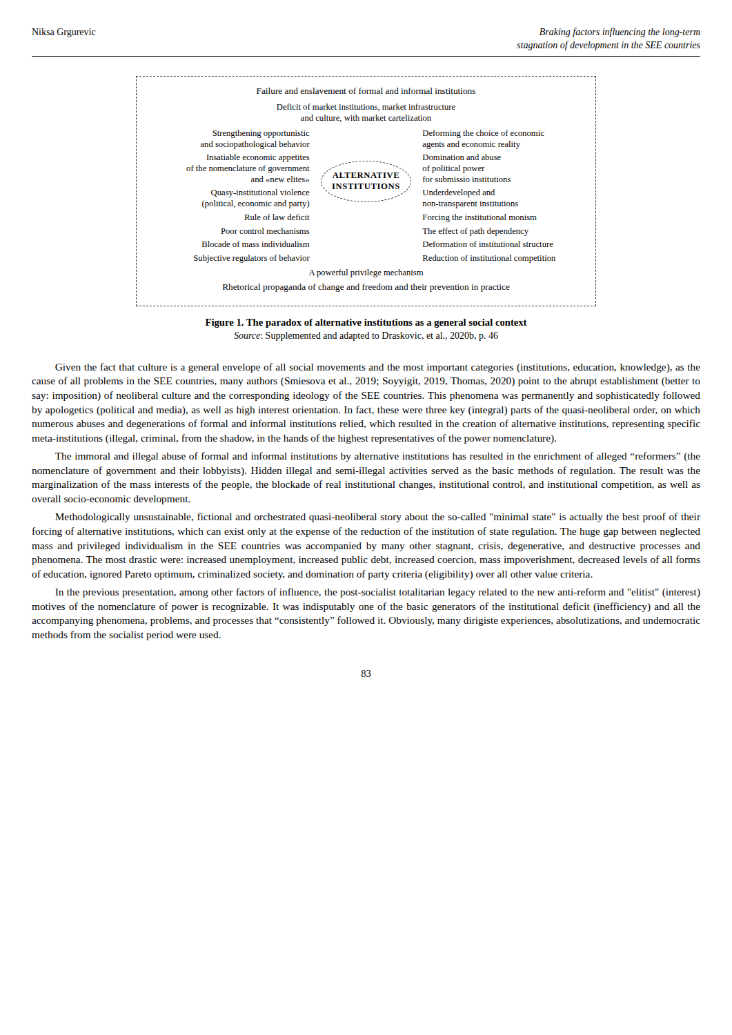Niksa Grgurevic
Braking factors influencing the long-term
stagnation of development in the SEE countries
Failure and enslavement of formal and informal institutions
Deficit of market institutions, market infrastructure
and culture, with market cartelization
| Strengthening opportunistic and sociopathological behavior | | Deforming the choice of economic agents and economic reality |
| Insatiable economic appetites of the nomenclature of government and «new elites» | ALTERNATIVE INSTITUTIONS | Domination and abuse of political power for submissio institutions |
| Quasy-institutional violence (political, economic and party) | Underdeveloped and non-transparent institutions |
| Rule of law deficit | | Forcing the institutional monism |
| Poor control mechanisms | | The effect of path dependency |
| Blocade of mass individualism | | Deformation of institutional structure |
| Subjective regulators of behavior | | Reduction of institutional competition |
A powerful privilege mechanism
Rhetorical propaganda of change and freedom and their prevention in practice
Figure 1. The paradox of alternative institutions as a general social context
Source: Supplemented and adapted to Draskovic, et al., 2020b, p. 46
Given the fact that culture is a general envelope of all social movements and the most important categories (institutions, education, knowledge), as the cause of all problems in the SEE countries, many authors (Smiesova et al., 2019; Soyyigit, 2019, Thomas, 2020) point to the abrupt establishment (better to say: imposition) of neoliberal culture and the corresponding ideology of the SEE countries. This phenomena was permanently and sophisticatedly followed by apologetics (political and media), as well as high interest orientation. In fact, these were three key (integral) parts of the quasi-neoliberal order, on which numerous abuses and degenerations of formal and informal institutions relied, which resulted in the creation of alternative institutions, representing specific meta-institutions (illegal, criminal, from the shadow, in the hands of the highest representatives of the power nomenclature).
The immoral and illegal abuse of formal and informal institutions by alternative institutions has resulted in the enrichment of alleged “reformers” (the nomenclature of government and their lobbyists). Hidden illegal and semi-illegal activities served as the basic methods of regulation. The result was the marginalization of the mass interests of the people, the blockade of real institutional changes, institutional control, and institutional competition, as well as overall socio-economic development.
Methodologically unsustainable, fictional and orchestrated quasi-neoliberal story about the so-called "minimal state" is actually the best proof of their forcing of alternative institutions, which can exist only at the expense of the reduction of the institution of state regulation. The huge gap between neglected mass and privileged individualism in the SEE countries was accompanied by many other stagnant, crisis, degenerative, and destructive processes and phenomena. The most drastic were: increased unemployment, increased public debt, increased coercion, mass impoverishment, decreased levels of all forms of education, ignored Pareto optimum, criminalized society, and domination of party criteria (eligibility) over all other value criteria.
In the previous presentation, among other factors of influence, the post-socialist totalitarian legacy related to the new anti-reform and "elitist" (interest) motives of the nomenclature of power is recognizable. It was indisputably one of the basic generators of the institutional deficit (inefficiency) and all the accompanying phenomena, problems, and processes that “consistently” followed it. Obviously, many dirigiste experiences, absolutizations, and undemocratic methods from the socialist period were used.
83